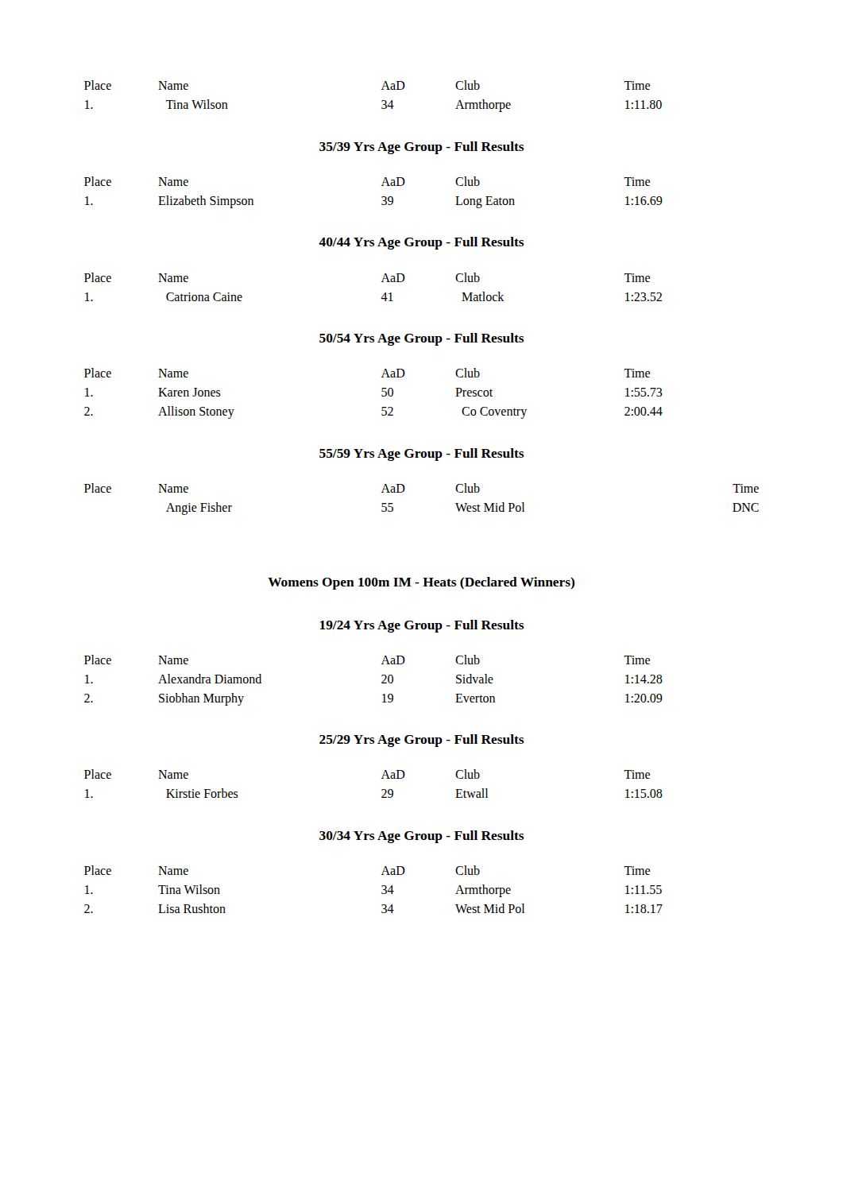| Place | Name | AaD | Club | Time |
| 1. | Tina Wilson | 34 | Armthorpe | 1:11.80 |
35/39 Yrs Age Group - Full Results
| Place | Name | AaD | Club | Time |
| 1. | Elizabeth Simpson | 39 | Long Eaton | 1:16.69 |
40/44 Yrs Age Group - Full Results
| Place | Name | AaD | Club | Time |
| 1. | Catriona Caine | 41 | Matlock | 1:23.52 |
50/54 Yrs Age Group - Full Results
| Place | Name | AaD | Club | Time |
| 1. | Karen Jones | 50 | Prescot | 1:55.73 |
| 2. | Allison Stoney | 52 | Co Coventry | 2:00.44 |
55/59 Yrs Age Group - Full Results
| Place | Name | AaD | Club | Time |
| | Angie Fisher | 55 | West Mid Pol | DNC |
Womens Open 100m IM - Heats (Declared Winners)
19/24 Yrs Age Group - Full Results
| Place | Name | AaD | Club | Time |
| 1. | Alexandra Diamond | 20 | Sidvale | 1:14.28 |
| 2. | Siobhan Murphy | 19 | Everton | 1:20.09 |
25/29 Yrs Age Group - Full Results
| Place | Name | AaD | Club | Time |
| 1. | Kirstie Forbes | 29 | Etwall | 1:15.08 |
30/34 Yrs Age Group - Full Results
| Place | Name | AaD | Club | Time |
| 1. | Tina Wilson | 34 | Armthorpe | 1:11.55 |
| 2. | Lisa Rushton | 34 | West Mid Pol | 1:18.17 |